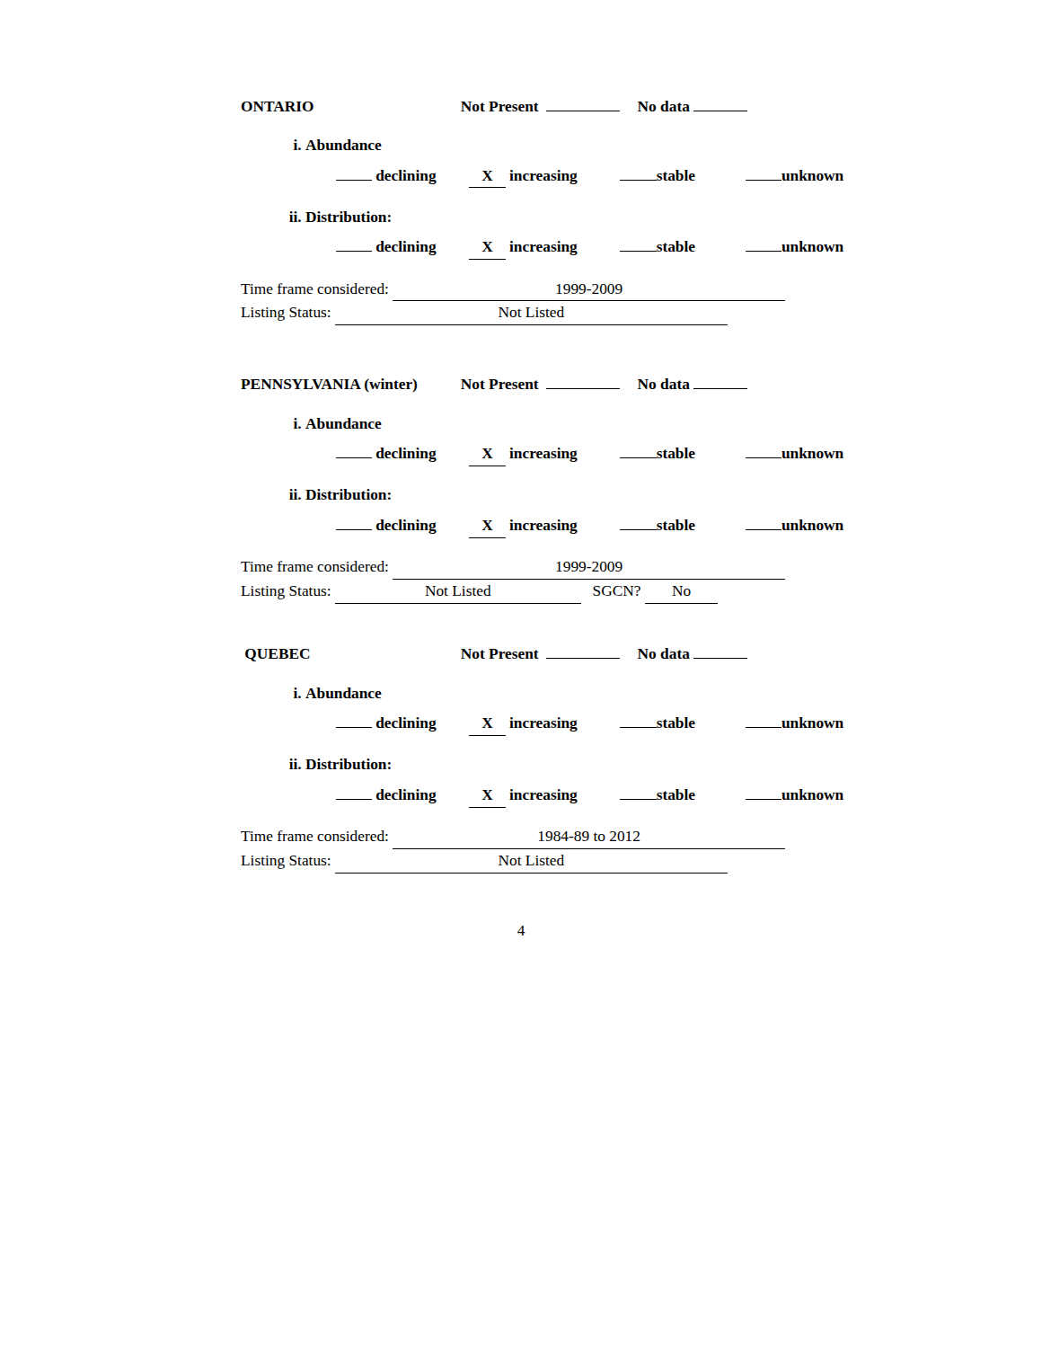ONTARIO Not Present No data
Abundance
declining X increasing stable unknown
Distribution:
declining X increasing stable unknown
Time frame considered: 1999-2009
Listing Status: Not Listed
PENNSYLVANIA (winter) Not Present No data
Abundance
declining X increasing stable unknown
Distribution:
declining X increasing stable unknown
Time frame considered: 1999-2009
Listing Status: Not Listed SGCN? No
QUEBEC Not Present No data
Abundance
declining X increasing stable unknown
Distribution:
declining X increasing stable unknown
Time frame considered: 1984-89 to 2012
Listing Status: Not Listed
4